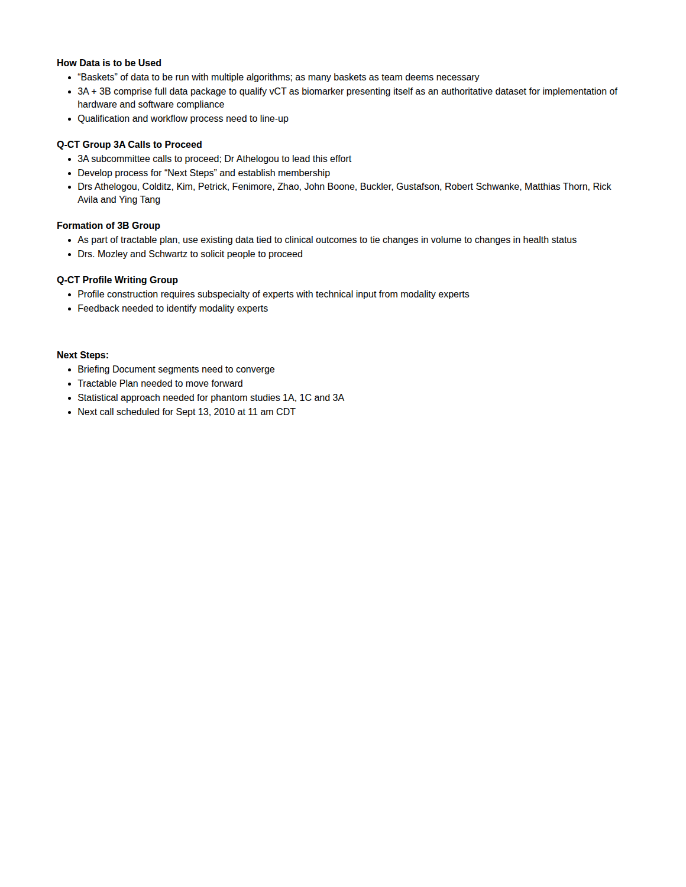How Data is to be Used
“Baskets” of data to be run with multiple algorithms; as many baskets as team deems necessary
3A + 3B comprise full data package to qualify vCT as biomarker presenting itself as an authoritative dataset for implementation of hardware and software compliance
Qualification and workflow process need to line-up
Q-CT Group 3A Calls to Proceed
3A subcommittee calls to proceed; Dr Athelogou to lead this effort
Develop process for “Next Steps” and establish membership
Drs Athelogou, Colditz, Kim, Petrick, Fenimore, Zhao, John Boone, Buckler, Gustafson, Robert Schwanke, Matthias Thorn, Rick Avila and Ying Tang
Formation of 3B Group
As part of tractable plan, use existing data tied to clinical outcomes to tie changes in volume to changes in health status
Drs. Mozley and Schwartz to solicit people to proceed
Q-CT Profile Writing Group
Profile construction requires subspecialty of experts with technical input from modality experts
Feedback needed to identify modality experts
Next Steps:
Briefing Document segments need to converge
Tractable Plan needed to move forward
Statistical approach needed for phantom studies 1A, 1C and 3A
Next call scheduled for Sept 13, 2010 at 11 am CDT